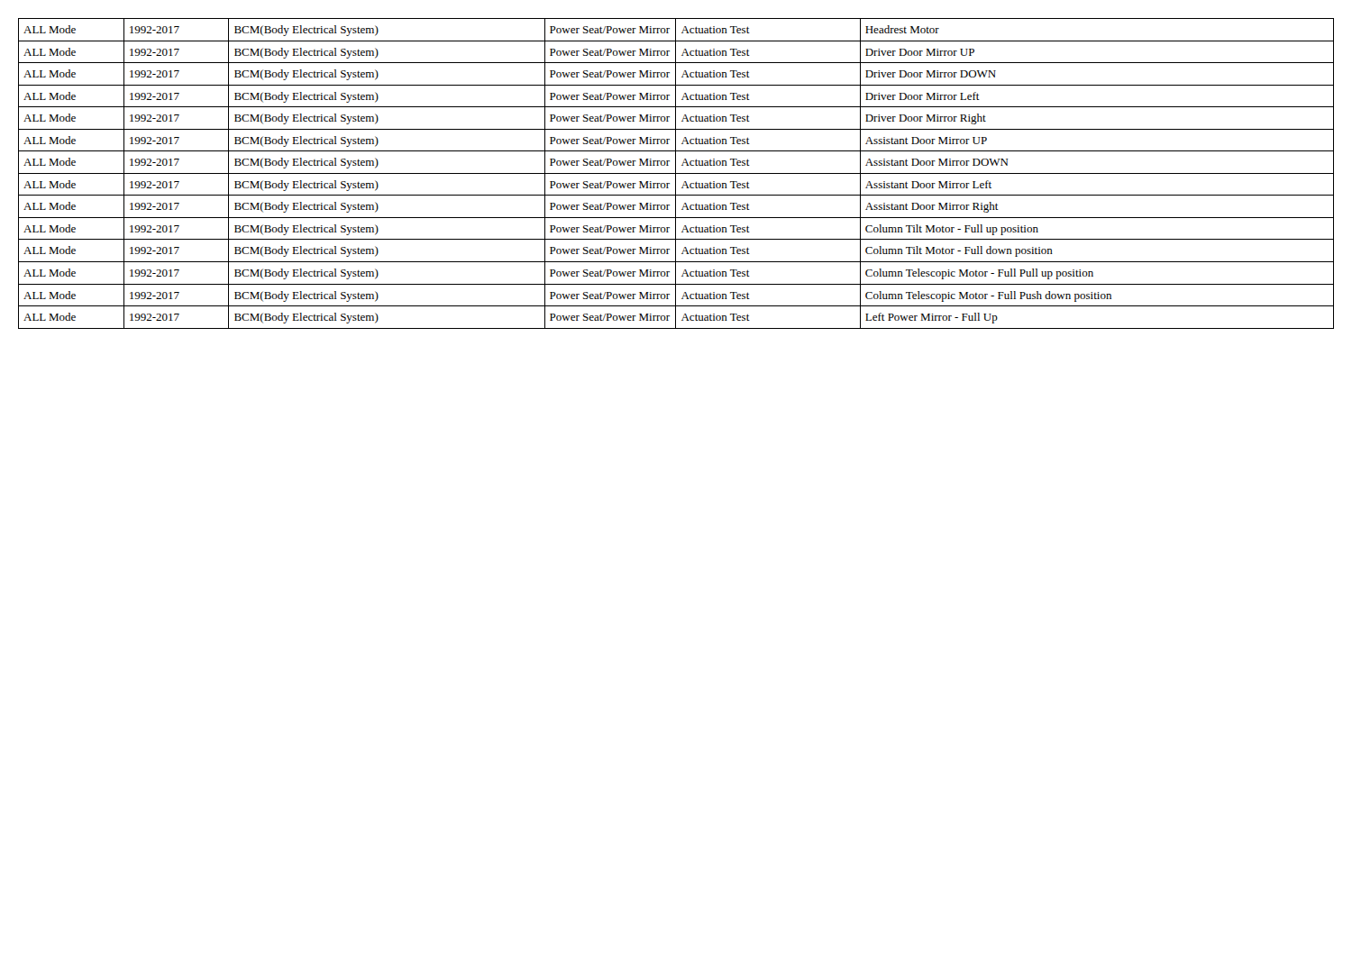| ALL Mode | 1992-2017 | BCM(Body Electrical System) | Power Seat/Power Mirror | Actuation Test | Headrest Motor |
| ALL Mode | 1992-2017 | BCM(Body Electrical System) | Power Seat/Power Mirror | Actuation Test | Driver Door Mirror UP |
| ALL Mode | 1992-2017 | BCM(Body Electrical System) | Power Seat/Power Mirror | Actuation Test | Driver Door Mirror DOWN |
| ALL Mode | 1992-2017 | BCM(Body Electrical System) | Power Seat/Power Mirror | Actuation Test | Driver Door Mirror Left |
| ALL Mode | 1992-2017 | BCM(Body Electrical System) | Power Seat/Power Mirror | Actuation Test | Driver Door Mirror Right |
| ALL Mode | 1992-2017 | BCM(Body Electrical System) | Power Seat/Power Mirror | Actuation Test | Assistant Door Mirror UP |
| ALL Mode | 1992-2017 | BCM(Body Electrical System) | Power Seat/Power Mirror | Actuation Test | Assistant Door Mirror DOWN |
| ALL Mode | 1992-2017 | BCM(Body Electrical System) | Power Seat/Power Mirror | Actuation Test | Assistant Door Mirror Left |
| ALL Mode | 1992-2017 | BCM(Body Electrical System) | Power Seat/Power Mirror | Actuation Test | Assistant Door Mirror Right |
| ALL Mode | 1992-2017 | BCM(Body Electrical System) | Power Seat/Power Mirror | Actuation Test | Column Tilt Motor - Full up position |
| ALL Mode | 1992-2017 | BCM(Body Electrical System) | Power Seat/Power Mirror | Actuation Test | Column Tilt Motor - Full down position |
| ALL Mode | 1992-2017 | BCM(Body Electrical System) | Power Seat/Power Mirror | Actuation Test | Column Telescopic Motor - Full Pull up position |
| ALL Mode | 1992-2017 | BCM(Body Electrical System) | Power Seat/Power Mirror | Actuation Test | Column Telescopic Motor - Full Push down position |
| ALL Mode | 1992-2017 | BCM(Body Electrical System) | Power Seat/Power Mirror | Actuation Test | Left Power Mirror - Full Up |